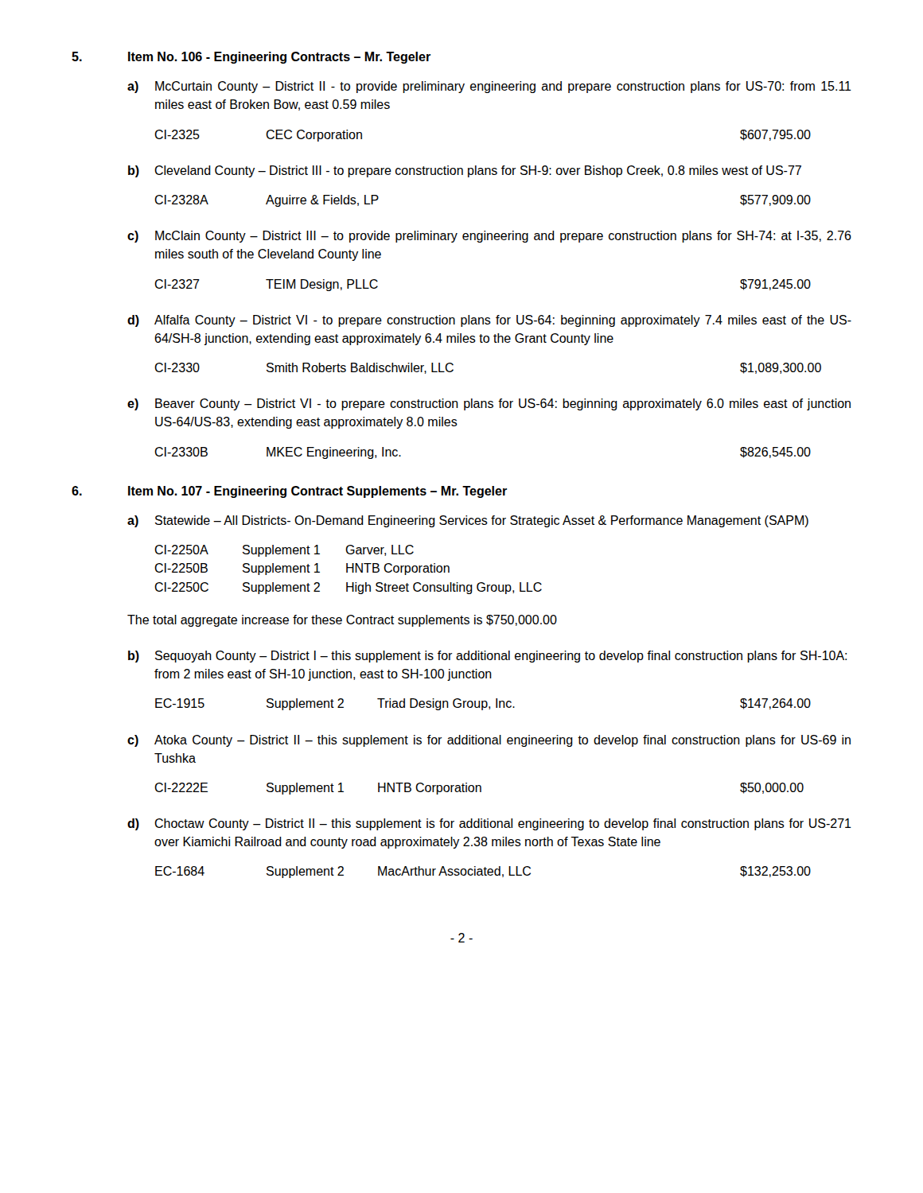5.
Item No. 106 - Engineering Contracts – Mr. Tegeler
a)
McCurtain County – District II - to provide preliminary engineering and prepare construction plans for US-70: from 15.11 miles east of Broken Bow, east 0.59 miles
CI-2325
CEC Corporation
$607,795.00
b)
Cleveland County – District III - to prepare construction plans for SH-9: over Bishop Creek, 0.8 miles west of US-77
CI-2328A
Aguirre & Fields, LP
$577,909.00
c)
McClain County – District III – to provide preliminary engineering and prepare construction plans for SH-74: at I-35, 2.76 miles south of the Cleveland County line
CI-2327
TEIM Design, PLLC
$791,245.00
d)
Alfalfa County – District VI - to prepare construction plans for US-64: beginning approximately 7.4 miles east of the US-64/SH-8 junction, extending east approximately 6.4 miles to the Grant County line
CI-2330
Smith Roberts Baldischwiler, LLC
$1,089,300.00
e)
Beaver County – District VI - to prepare construction plans for US-64: beginning approximately 6.0 miles east of junction US-64/US-83, extending east approximately 8.0 miles
CI-2330B
MKEC Engineering, Inc.
$826,545.00
6.
Item No. 107 - Engineering Contract Supplements – Mr. Tegeler
a)
Statewide – All Districts- On-Demand Engineering Services for Strategic Asset & Performance Management (SAPM)
CI-2250A
Supplement 1
Garver, LLC
CI-2250B
Supplement 1
HNTB Corporation
CI-2250C
Supplement 2
High Street Consulting Group, LLC
The total aggregate increase for these Contract supplements is $750,000.00
b)
Sequoyah County – District I – this supplement is for additional engineering to develop final construction plans for SH-10A: from 2 miles east of SH-10 junction, east to SH-100 junction
EC-1915
Supplement 2
Triad Design Group, Inc.
$147,264.00
c)
Atoka County – District II – this supplement is for additional engineering to develop final construction plans for US-69 in Tushka
CI-2222E
Supplement 1
HNTB Corporation
$50,000.00
d)
Choctaw County – District II – this supplement is for additional engineering to develop final construction plans for US-271 over Kiamichi Railroad and county road approximately 2.38 miles north of Texas State line
EC-1684
Supplement 2
MacArthur Associated, LLC
$132,253.00
- 2 -